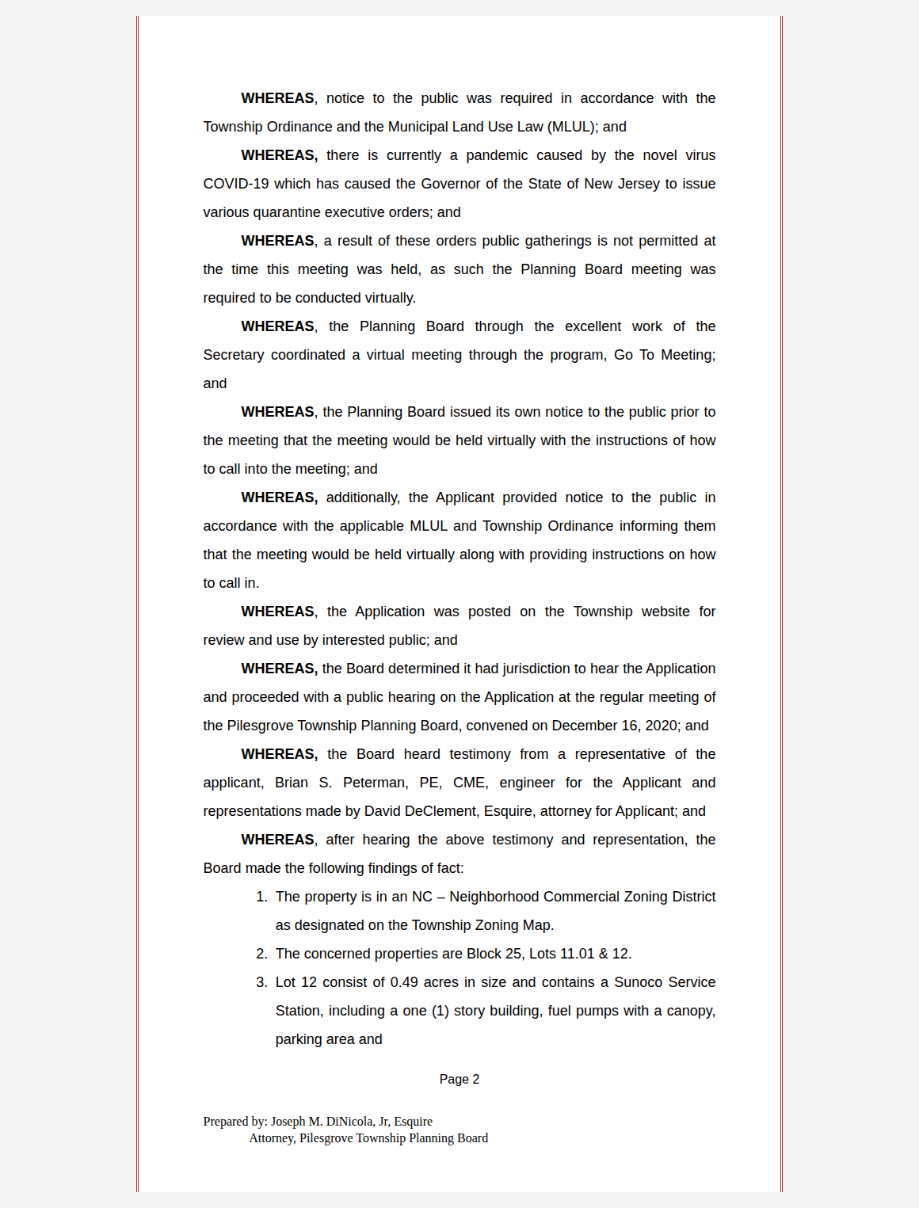WHEREAS, notice to the public was required in accordance with the Township Ordinance and the Municipal Land Use Law (MLUL); and
WHEREAS, there is currently a pandemic caused by the novel virus COVID-19 which has caused the Governor of the State of New Jersey to issue various quarantine executive orders; and
WHEREAS, a result of these orders public gatherings is not permitted at the time this meeting was held, as such the Planning Board meeting was required to be conducted virtually.
WHEREAS, the Planning Board through the excellent work of the Secretary coordinated a virtual meeting through the program, Go To Meeting; and
WHEREAS, the Planning Board issued its own notice to the public prior to the meeting that the meeting would be held virtually with the instructions of how to call into the meeting; and
WHEREAS, additionally, the Applicant provided notice to the public in accordance with the applicable MLUL and Township Ordinance informing them that the meeting would be held virtually along with providing instructions on how to call in.
WHEREAS, the Application was posted on the Township website for review and use by interested public; and
WHEREAS, the Board determined it had jurisdiction to hear the Application and proceeded with a public hearing on the Application at the regular meeting of the Pilesgrove Township Planning Board, convened on December 16, 2020; and
WHEREAS, the Board heard testimony from a representative of the applicant, Brian S. Peterman, PE, CME, engineer for the Applicant and representations made by David DeClement, Esquire, attorney for Applicant; and
WHEREAS, after hearing the above testimony and representation, the Board made the following findings of fact:
The property is in an NC – Neighborhood Commercial Zoning District as designated on the Township Zoning Map.
The concerned properties are Block 25, Lots 11.01 & 12.
Lot 12 consist of 0.49 acres in size and contains a Sunoco Service Station, including a one (1) story building, fuel pumps with a canopy, parking area and
Page 2
Prepared by: Joseph M. DiNicola, Jr, Esquire
Attorney, Pilesgrove Township Planning Board